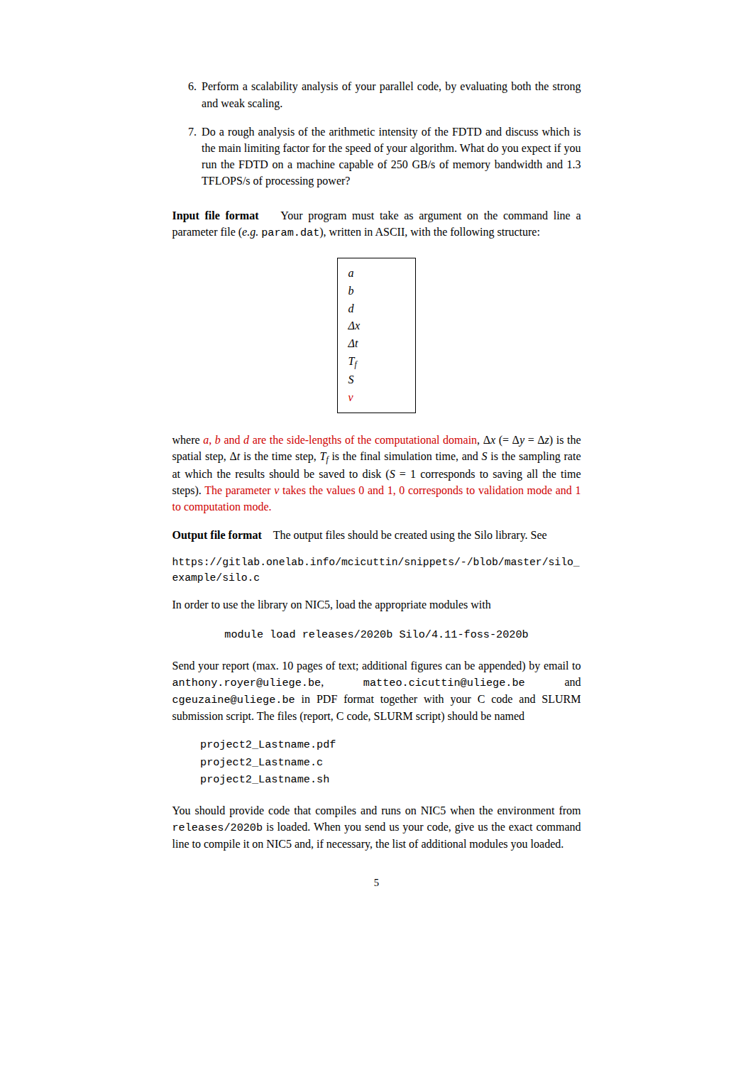6. Perform a scalability analysis of your parallel code, by evaluating both the strong and weak scaling.
7. Do a rough analysis of the arithmetic intensity of the FDTD and discuss which is the main limiting factor for the speed of your algorithm. What do you expect if you run the FDTD on a machine capable of 250 GB/s of memory bandwidth and 1.3 TFLOPS/s of processing power?
Input file format Your program must take as argument on the command line a parameter file (e.g. param.dat), written in ASCII, with the following structure:
a
b
d
Δx
Δt
Tf
S
v
where a, b and d are the side-lengths of the computational domain, Δx (= Δy = Δz) is the spatial step, Δt is the time step, Tf is the final simulation time, and S is the sampling rate at which the results should be saved to disk (S = 1 corresponds to saving all the time steps). The parameter v takes the values 0 and 1, 0 corresponds to validation mode and 1 to computation mode.
Output file format The output files should be created using the Silo library. See
https://gitlab.onelab.info/mcicuttin/snippets/-/blob/master/silo_example/silo.c
In order to use the library on NIC5, load the appropriate modules with
module load releases/2020b Silo/4.11-foss-2020b
Send your report (max. 10 pages of text; additional figures can be appended) by email to anthony.royer@uliege.be, matteo.cicuttin@uliege.be and cgeuzaine@uliege.be in PDF format together with your C code and SLURM submission script. The files (report, C code, SLURM script) should be named
project2_Lastname.pdf
project2_Lastname.c
project2_Lastname.sh
You should provide code that compiles and runs on NIC5 when the environment from releases/2020b is loaded. When you send us your code, give us the exact command line to compile it on NIC5 and, if necessary, the list of additional modules you loaded.
5